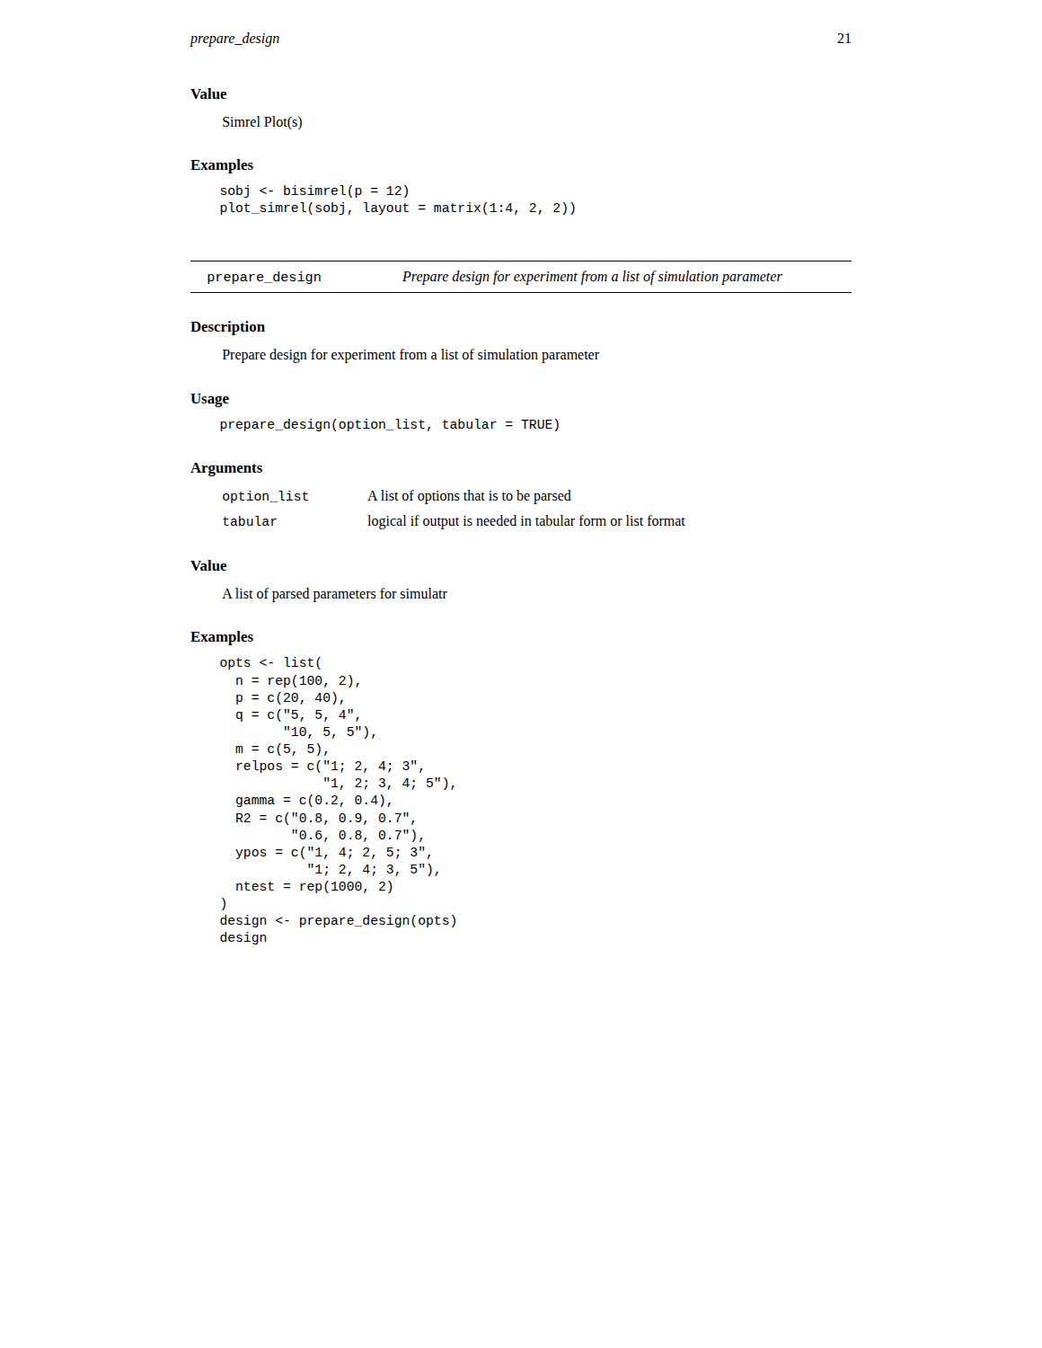prepare_design 21
Value
Simrel Plot(s)
Examples
sobj <- bisimrel(p = 12)
plot_simrel(sobj, layout = matrix(1:4, 2, 2))
prepare_design Prepare design for experiment from a list of simulation parameter
Description
Prepare design for experiment from a list of simulation parameter
Usage
prepare_design(option_list, tabular = TRUE)
Arguments
option_list
A list of options that is to be parsed
tabular
logical if output is needed in tabular form or list format
Value
A list of parsed parameters for simulatr
Examples
opts <- list(
  n = rep(100, 2),
  p = c(20, 40),
  q = c("5, 5, 4",
        "10, 5, 5"),
  m = c(5, 5),
  relpos = c("1; 2, 4; 3",
             "1, 2; 3, 4; 5"),
  gamma = c(0.2, 0.4),
  R2 = c("0.8, 0.9, 0.7",
         "0.6, 0.8, 0.7"),
  ypos = c("1, 4; 2, 5; 3",
           "1; 2, 4; 3, 5"),
  ntest = rep(1000, 2)
)
design <- prepare_design(opts)
design